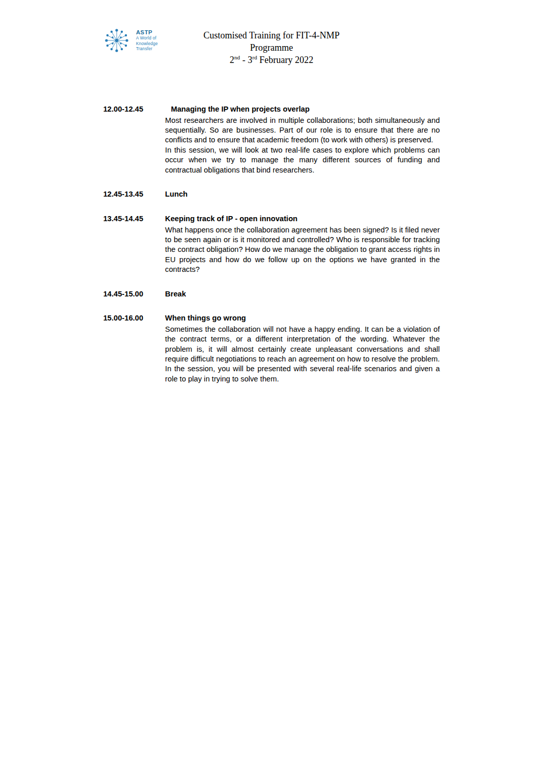ASTP A World of
Knowledge
Transfer
Customised Training for FIT-4-NMP Programme 2nd - 3rd February 2022
12.00-12.45
Managing the IP when projects overlap
Most researchers are involved in multiple collaborations; both simultaneously and sequentially. So are businesses. Part of our role is to ensure that there are no conflicts and to ensure that academic freedom (to work with others) is preserved.
In this session, we will look at two real-life cases to explore which problems can occur when we try to manage the many different sources of funding and contractual obligations that bind researchers.
12.45-13.45
Lunch
13.45-14.45
Keeping track of IP - open innovation
What happens once the collaboration agreement has been signed? Is it filed never to be seen again or is it monitored and controlled? Who is responsible for tracking the contract obligation? How do we manage the obligation to grant access rights in EU projects and how do we follow up on the options we have granted in the contracts?
14.45-15.00
Break
15.00-16.00
When things go wrong
Sometimes the collaboration will not have a happy ending. It can be a violation of the contract terms, or a different interpretation of the wording. Whatever the problem is, it will almost certainly create unpleasant conversations and shall require difficult negotiations to reach an agreement on how to resolve the problem. In the session, you will be presented with several real-life scenarios and given a role to play in trying to solve them.